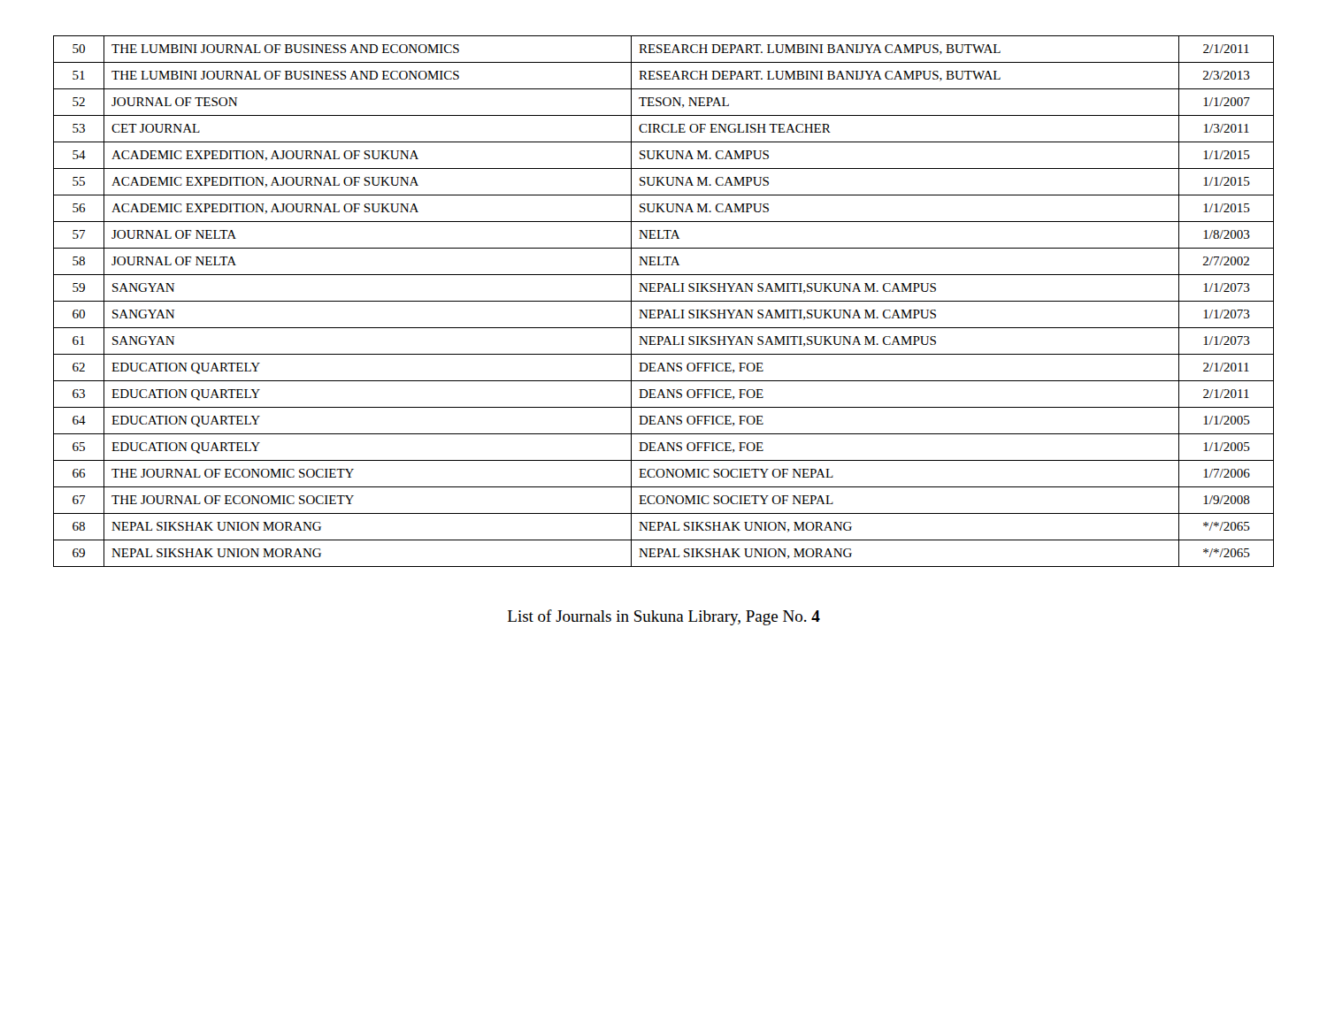| 50 | THE LUMBINI JOURNAL OF BUSINESS AND ECONOMICS | RESEARCH DEPART. LUMBINI BANIJYA CAMPUS, BUTWAL | 2/1/2011 |
| 51 | THE LUMBINI JOURNAL OF BUSINESS AND ECONOMICS | RESEARCH DEPART. LUMBINI BANIJYA CAMPUS, BUTWAL | 2/3/2013 |
| 52 | JOURNAL OF TESON | TESON, NEPAL | 1/1/2007 |
| 53 | CET JOURNAL | CIRCLE OF ENGLISH TEACHER | 1/3/2011 |
| 54 | ACADEMIC EXPEDITION, AJOURNAL OF SUKUNA | SUKUNA M. CAMPUS | 1/1/2015 |
| 55 | ACADEMIC EXPEDITION, AJOURNAL OF SUKUNA | SUKUNA M. CAMPUS | 1/1/2015 |
| 56 | ACADEMIC EXPEDITION, AJOURNAL OF SUKUNA | SUKUNA M. CAMPUS | 1/1/2015 |
| 57 | JOURNAL OF NELTA | NELTA | 1/8/2003 |
| 58 | JOURNAL OF NELTA | NELTA | 2/7/2002 |
| 59 | SANGYAN | NEPALI SIKSHYAN SAMITI,SUKUNA M. CAMPUS | 1/1/2073 |
| 60 | SANGYAN | NEPALI SIKSHYAN SAMITI,SUKUNA M. CAMPUS | 1/1/2073 |
| 61 | SANGYAN | NEPALI SIKSHYAN SAMITI,SUKUNA M. CAMPUS | 1/1/2073 |
| 62 | EDUCATION QUARTELY | DEANS OFFICE, FOE | 2/1/2011 |
| 63 | EDUCATION QUARTELY | DEANS OFFICE, FOE | 2/1/2011 |
| 64 | EDUCATION QUARTELY | DEANS OFFICE, FOE | 1/1/2005 |
| 65 | EDUCATION QUARTELY | DEANS OFFICE, FOE | 1/1/2005 |
| 66 | THE JOURNAL OF ECONOMIC SOCIETY | ECONOMIC SOCIETY OF NEPAL | 1/7/2006 |
| 67 | THE JOURNAL OF ECONOMIC SOCIETY | ECONOMIC SOCIETY OF NEPAL | 1/9/2008 |
| 68 | NEPAL SIKSHAK UNION MORANG | NEPAL SIKSHAK UNION, MORANG | */*/2065 |
| 69 | NEPAL SIKSHAK UNION MORANG | NEPAL SIKSHAK UNION, MORANG | */*/2065 |
List of Journals in Sukuna Library, Page No. 4